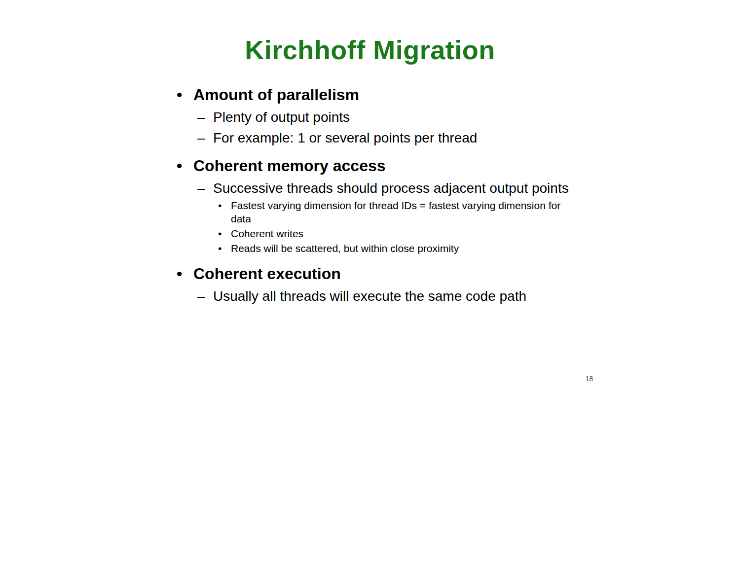Kirchhoff Migration
Amount of parallelism
Plenty of output points
For example: 1 or several points per thread
Coherent memory access
Successive threads should process adjacent output points
Fastest varying dimension for thread IDs = fastest varying dimension for data
Coherent writes
Reads will be scattered, but within close proximity
Coherent execution
Usually all threads will execute the same code path
18